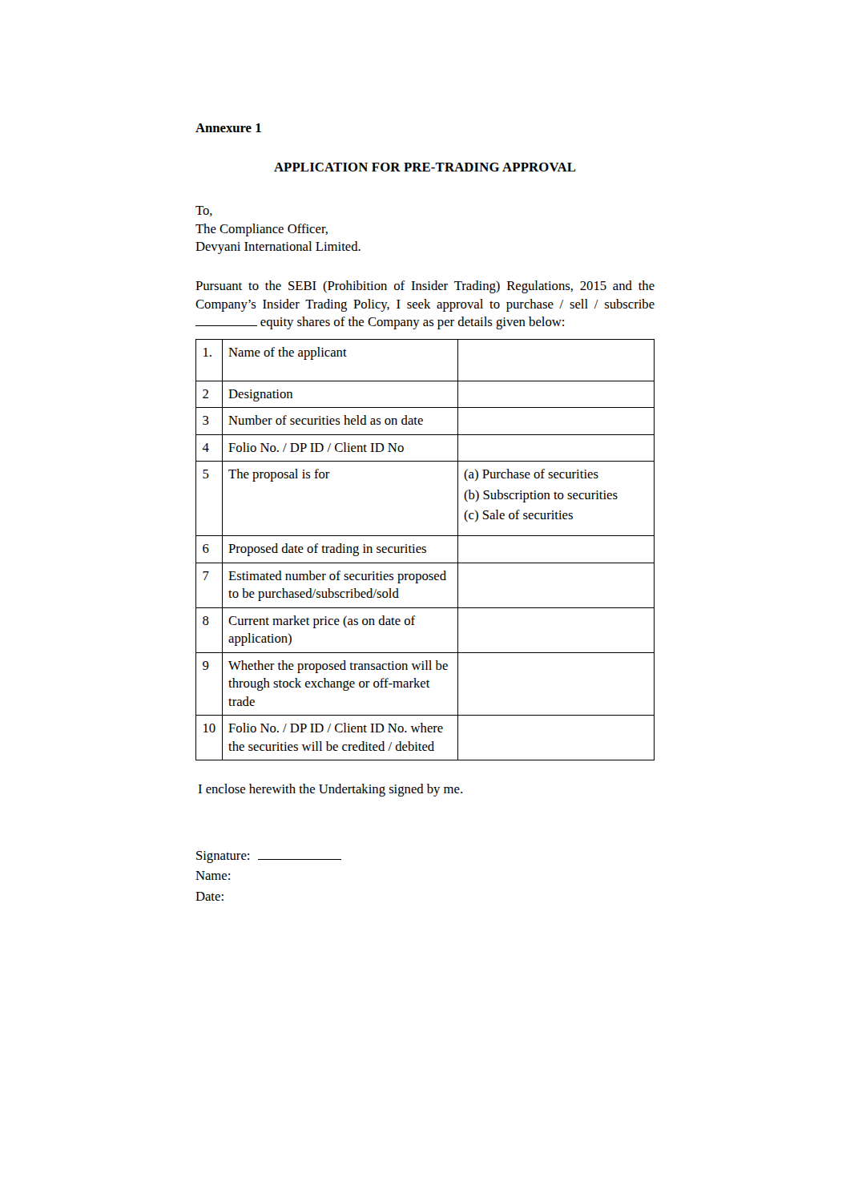Annexure 1
APPLICATION FOR PRE-TRADING APPROVAL
To,
The Compliance Officer,
Devyani International Limited.
Pursuant to the SEBI (Prohibition of Insider Trading) Regulations, 2015 and the Company’s Insider Trading Policy, I seek approval to purchase / sell / subscribe equity shares of the Company as per details given below:
| 1. | Name of the applicant | |
| 2 | Designation | |
| 3 | Number of securities held as on date | |
| 4 | Folio No. / DP ID / Client ID No | |
| 5 | The proposal is for | (a) Purchase of securities (b) Subscription to securities (c) Sale of securities |
| 6 | Proposed date of trading in securities | |
| 7 | Estimated number of securities proposed to be purchased/subscribed/sold | |
| 8 | Current market price (as on date of application) | |
| 9 | Whether the proposed transaction will be through stock exchange or off-market trade | |
| 10 | Folio No. / DP ID / Client ID No. where the securities will be credited / debited | |
I enclose herewith the Undertaking signed by me.
Signature:
Name:
Date: